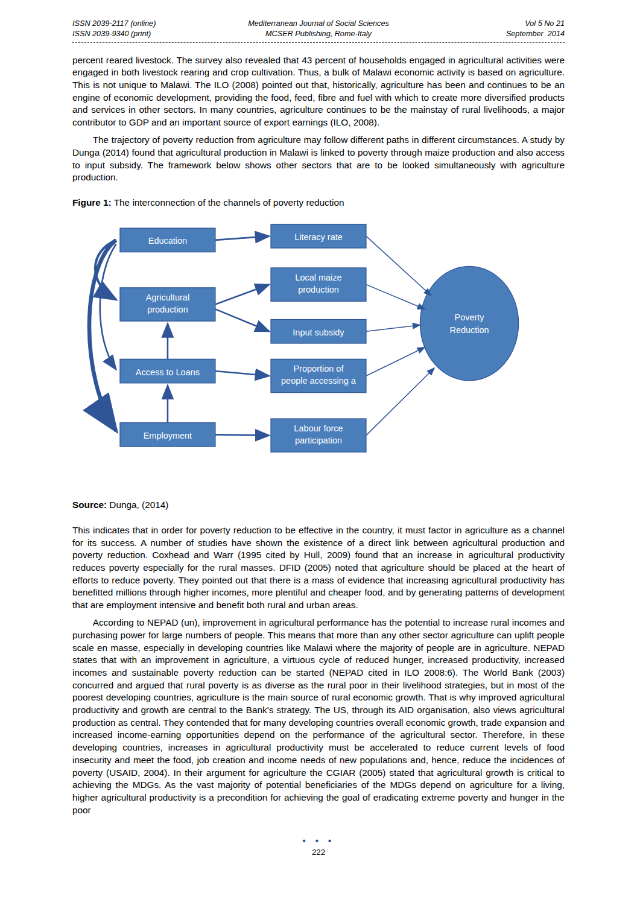| ISSN 2039-2117 (online) ISSN 2039-9340 (print) | Mediterranean Journal of Social Sciences MCSER Publishing, Rome-Italy | Vol 5 No 21 September 2014 |
percent reared livestock. The survey also revealed that 43 percent of households engaged in agricultural activities were engaged in both livestock rearing and crop cultivation. Thus, a bulk of Malawi economic activity is based on agriculture. This is not unique to Malawi. The ILO (2008) pointed out that, historically, agriculture has been and continues to be an engine of economic development, providing the food, feed, fibre and fuel with which to create more diversified products and services in other sectors. In many countries, agriculture continues to be the mainstay of rural livelihoods, a major contributor to GDP and an important source of export earnings (ILO, 2008).
The trajectory of poverty reduction from agriculture may follow different paths in different circumstances. A study by Dunga (2014) found that agricultural production in Malawi is linked to poverty through maize production and also access to input subsidy. The framework below shows other sectors that are to be looked simultaneously with agriculture production.
Figure 1: The interconnection of the channels of poverty reduction
Education Agricultural production Access to Loans Employment Literacy rate Local maize production Input subsidy Proportion of people accessing a Labour force participation Poverty Reduction
Source: Dunga, (2014)
This indicates that in order for poverty reduction to be effective in the country, it must factor in agriculture as a channel for its success. A number of studies have shown the existence of a direct link between agricultural production and poverty reduction. Coxhead and Warr (1995 cited by Hull, 2009) found that an increase in agricultural productivity reduces poverty especially for the rural masses. DFID (2005) noted that agriculture should be placed at the heart of efforts to reduce poverty. They pointed out that there is a mass of evidence that increasing agricultural productivity has benefitted millions through higher incomes, more plentiful and cheaper food, and by generating patterns of development that are employment intensive and benefit both rural and urban areas.
According to NEPAD (un), improvement in agricultural performance has the potential to increase rural incomes and purchasing power for large numbers of people. This means that more than any other sector agriculture can uplift people scale en masse, especially in developing countries like Malawi where the majority of people are in agriculture. NEPAD states that with an improvement in agriculture, a virtuous cycle of reduced hunger, increased productivity, increased incomes and sustainable poverty reduction can be started (NEPAD cited in ILO 2008:6). The World Bank (2003) concurred and argued that rural poverty is as diverse as the rural poor in their livelihood strategies, but in most of the poorest developing countries, agriculture is the main source of rural economic growth. That is why improved agricultural productivity and growth are central to the Bank's strategy. The US, through its AID organisation, also views agricultural production as central. They contended that for many developing countries overall economic growth, trade expansion and increased income-earning opportunities depend on the performance of the agricultural sector. Therefore, in these developing countries, increases in agricultural productivity must be accelerated to reduce current levels of food insecurity and meet the food, job creation and income needs of new populations and, hence, reduce the incidences of poverty (USAID, 2004). In their argument for agriculture the CGIAR (2005) stated that agricultural growth is critical to achieving the MDGs. As the vast majority of potential beneficiaries of the MDGs depend on agriculture for a living, higher agricultural productivity is a precondition for achieving the goal of eradicating extreme poverty and hunger in the poor
• • •
222